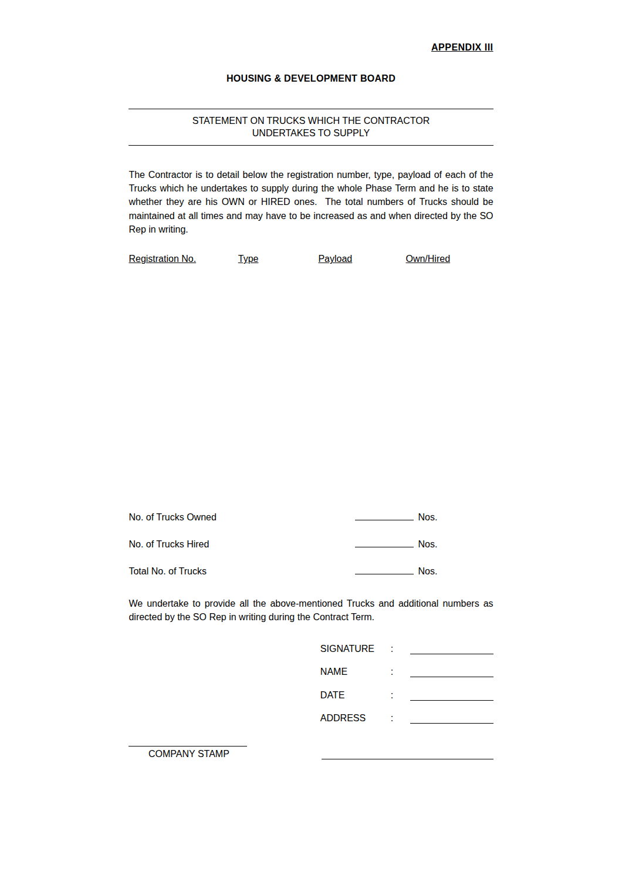APPENDIX III
HOUSING & DEVELOPMENT BOARD
STATEMENT ON TRUCKS WHICH THE CONTRACTOR
UNDERTAKES TO SUPPLY
The Contractor is to detail below the registration number, type, payload of each of the Trucks which he undertakes to supply during the whole Phase Term and he is to state whether they are his OWN or HIRED ones. The total numbers of Trucks should be maintained at all times and may have to be increased as and when directed by the SO Rep in writing.
Registration No.
Type
Payload
Own/Hired
No. of Trucks Owned
Nos.
No. of Trucks Hired
Nos.
Total No. of Trucks
Nos.
We undertake to provide all the above-mentioned Trucks and additional numbers as directed by the SO Rep in writing during the Contract Term.
SIGNATURE
:
NAME
:
DATE
:
ADDRESS
:
COMPANY STAMP